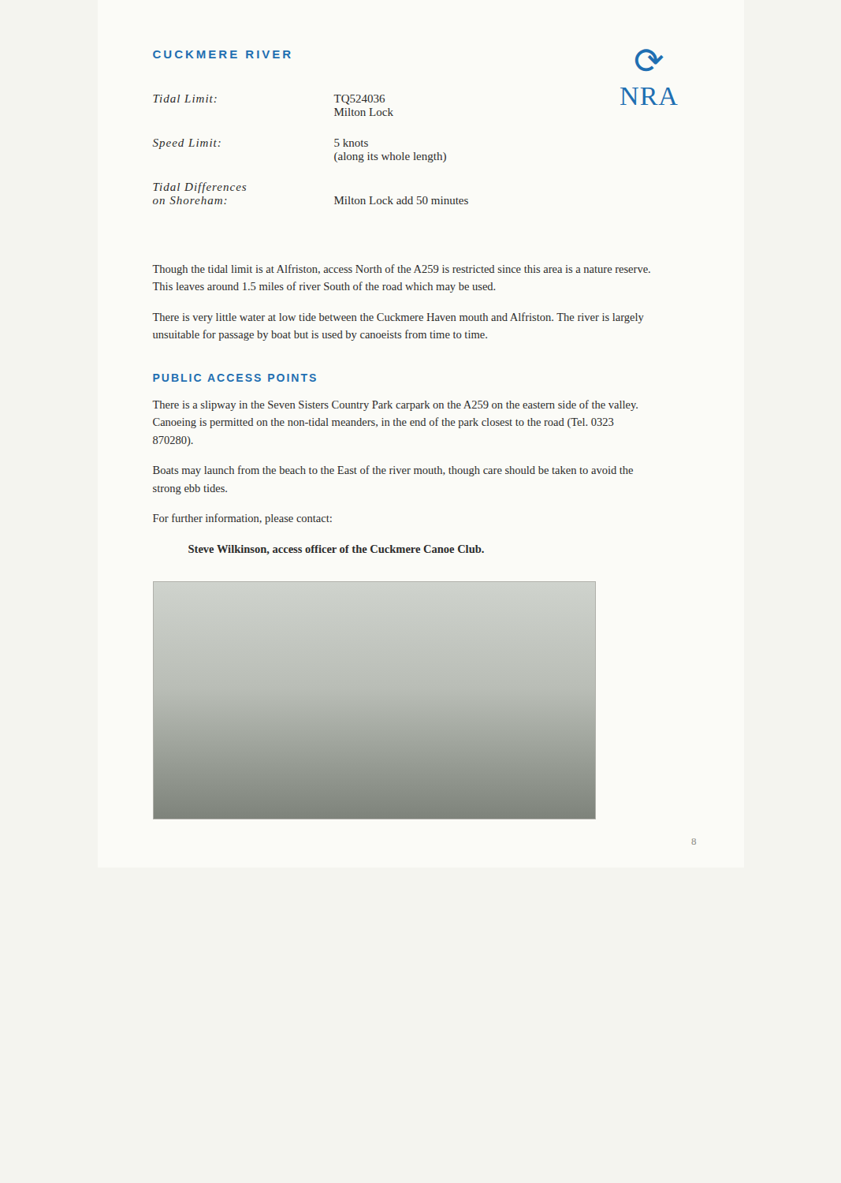⟳ NRA
Cuckmere River
| Tidal Limit: | TQ524036 Milton Lock |
| Speed Limit: | 5 knots (along its whole length) |
| Tidal Differences on Shoreham: | Milton Lock add 50 minutes |
Though the tidal limit is at Alfriston, access North of the A259 is restricted since this area is a nature reserve. This leaves around 1.5 miles of river South of the road which may be used.
There is very little water at low tide between the Cuckmere Haven mouth and Alfriston. The river is largely unsuitable for passage by boat but is used by canoeists from time to time.
Public Access Points
There is a slipway in the Seven Sisters Country Park carpark on the A259 on the eastern side of the valley. Canoeing is permitted on the non-tidal meanders, in the end of the park closest to the road (Tel. 0323 870280).
Boats may launch from the beach to the East of the river mouth, though care should be taken to avoid the strong ebb tides.
For further information, please contact:
Steve Wilkinson, access officer of the Cuckmere Canoe Club.
8